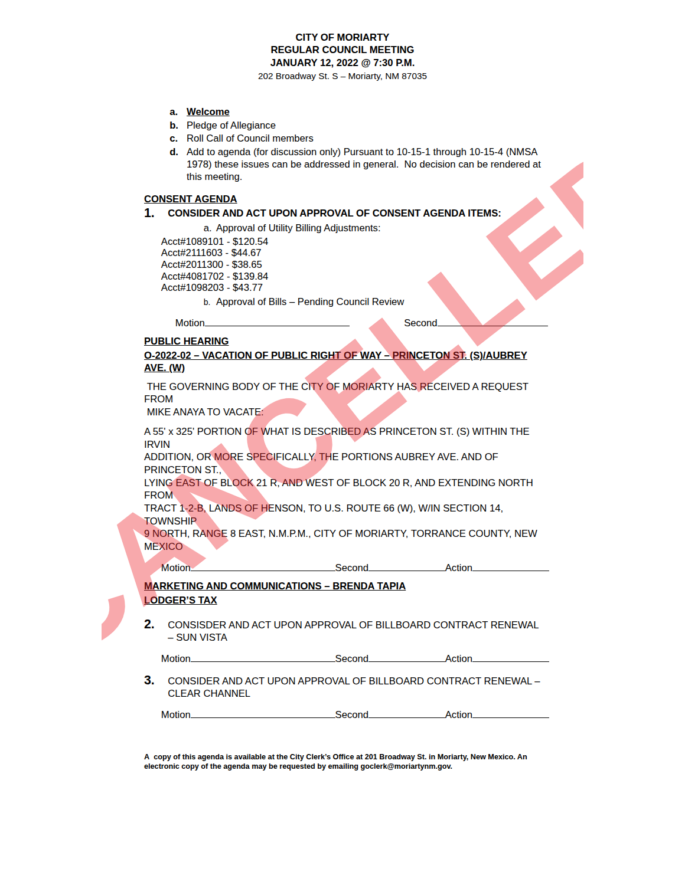CANCELLED
CITY OF MORIARTY
REGULAR COUNCIL MEETING
JANUARY 12, 2022 @ 7:30 P.M.
202 Broadway St. S – Moriarty, NM 87035
a. Welcome
b. Pledge of Allegiance
c. Roll Call of Council members
d. Add to agenda (for discussion only) Pursuant to 10-15-1 through 10-15-4 (NMSA 1978) these issues can be addressed in general. No decision can be rendered at this meeting.
CONSENT AGENDA
1. CONSIDER AND ACT UPON APPROVAL OF CONSENT AGENDA ITEMS:
a. Approval of Utility Billing Adjustments:
Acct#1089101 - $120.54
Acct#2111603 - $44.67
Acct#2011300 - $38.65
Acct#4081702 - $139.84
Acct#1098203 - $43.77
b. Approval of Bills – Pending Council Review
Motion Second
PUBLIC HEARING
O-2022-02 – VACATION OF PUBLIC RIGHT OF WAY – PRINCETON ST. (S)/AUBREY AVE. (W)
THE GOVERNING BODY OF THE CITY OF MORIARTY HAS RECEIVED A REQUEST FROM
MIKE ANAYA TO VACATE:
A 55' x 325' PORTION OF WHAT IS DESCRIBED AS PRINCETON ST. (S) WITHIN THE IRVIN
ADDITION, OR MORE SPECIFICALLY, THE PORTIONS AUBREY AVE. AND OF PRINCETON ST.,
LYING EAST OF BLOCK 21 R, AND WEST OF BLOCK 20 R, AND EXTENDING NORTH FROM
TRACT 1-2-B, LANDS OF HENSON, TO U.S. ROUTE 66 (W), W/IN SECTION 14, TOWNSHIP
9 NORTH, RANGE 8 EAST, N.M.P.M., CITY OF MORIARTY, TORRANCE COUNTY, NEW MEXICO
Motion Second Action
MARKETING AND COMMUNICATIONS – BRENDA TAPIA
LODGER’S TAX
2. CONSISDER AND ACT UPON APPROVAL OF BILLBOARD CONTRACT RENEWAL – SUN VISTA
Motion Second Action
3. CONSIDER AND ACT UPON APPROVAL OF BILLBOARD CONTRACT RENEWAL – CLEAR CHANNEL
Motion Second Action
A copy of this agenda is available at the City Clerk’s Office at 201 Broadway St. in Moriarty, New Mexico. An electronic copy of the agenda may be requested by emailing goclerk@moriartynm.gov.